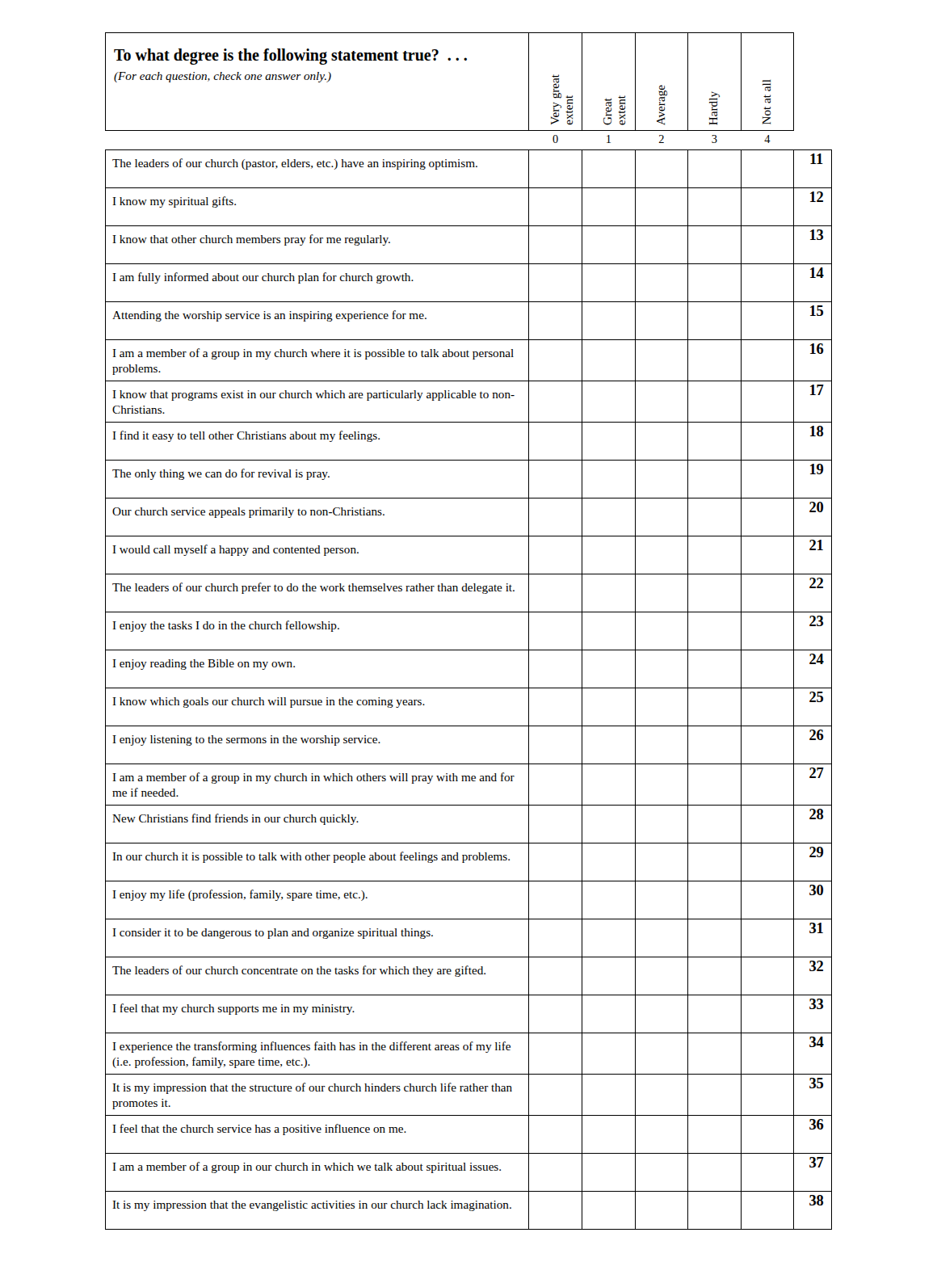| To what degree is the following statement true? . . . (For each question, check one answer only.) | Very great extent | Great extent | Average | Hardly | Not at all | |
| | 0 | 1 | 2 | 3 | 4 | |
| The leaders of our church (pastor, elders, etc.) have an inspiring optimism. | | | | | | 11 |
| I know my spiritual gifts. | | | | | | 12 |
| I know that other church members pray for me regularly. | | | | | | 13 |
| I am fully informed about our church plan for church growth. | | | | | | 14 |
| Attending the worship service is an inspiring experience for me. | | | | | | 15 |
| I am a member of a group in my church where it is possible to talk about personal problems. | | | | | | 16 |
| I know that programs exist in our church which are particularly applicable to non-Christians. | | | | | | 17 |
| I find it easy to tell other Christians about my feelings. | | | | | | 18 |
| The only thing we can do for revival is pray. | | | | | | 19 |
| Our church service appeals primarily to non-Christians. | | | | | | 20 |
| I would call myself a happy and contented person. | | | | | | 21 |
| The leaders of our church prefer to do the work themselves rather than delegate it. | | | | | | 22 |
| I enjoy the tasks I do in the church fellowship. | | | | | | 23 |
| I enjoy reading the Bible on my own. | | | | | | 24 |
| I know which goals our church will pursue in the coming years. | | | | | | 25 |
| I enjoy listening to the sermons in the worship service. | | | | | | 26 |
| I am a member of a group in my church in which others will pray with me and for me if needed. | | | | | | 27 |
| New Christians find friends in our church quickly. | | | | | | 28 |
| In our church it is possible to talk with other people about feelings and problems. | | | | | | 29 |
| I enjoy my life (profession, family, spare time, etc.). | | | | | | 30 |
| I consider it to be dangerous to plan and organize spiritual things. | | | | | | 31 |
| The leaders of our church concentrate on the tasks for which they are gifted. | | | | | | 32 |
| I feel that my church supports me in my ministry. | | | | | | 33 |
| I experience the transforming influences faith has in the different areas of my life (i.e. profession, family, spare time, etc.). | | | | | | 34 |
| It is my impression that the structure of our church hinders church life rather than promotes it. | | | | | | 35 |
| I feel that the church service has a positive influence on me. | | | | | | 36 |
| I am a member of a group in our church in which we talk about spiritual issues. | | | | | | 37 |
| It is my impression that the evangelistic activities in our church lack imagination. | | | | | | 38 |